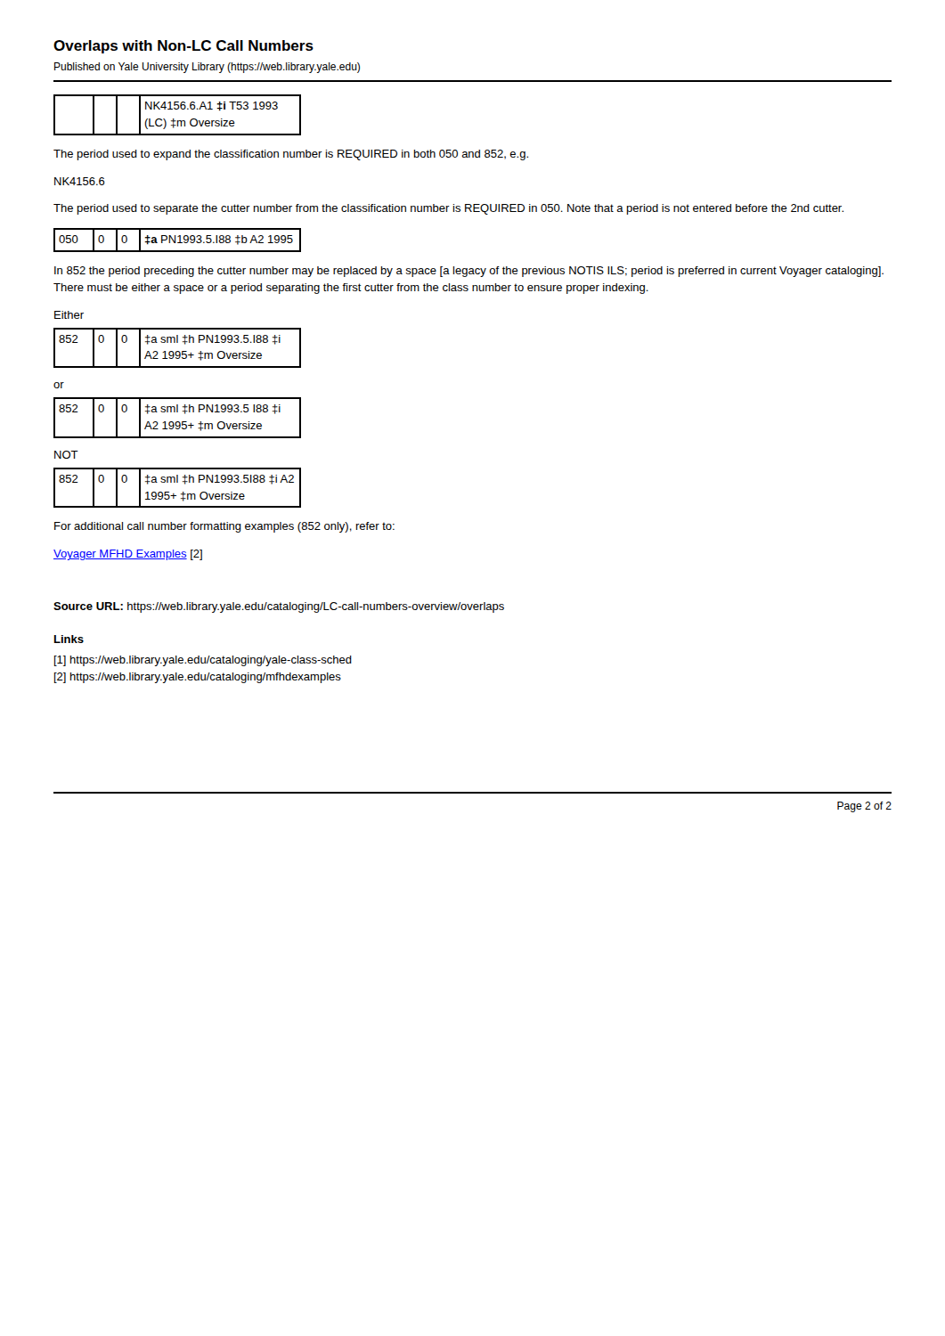Overlaps with Non-LC Call Numbers
Published on Yale University Library (https://web.library.yale.edu)
| | | | NK4156.6.A1 ‡i T53 1993 (LC) ‡m Oversize |
The period used to expand the classification number is REQUIRED in both 050 and 852, e.g.
NK4156.6
The period used to separate the cutter number from the classification number is REQUIRED in 050. Note that a period is not entered before the 2nd cutter.
| 050 | 0 | 0 | ‡a PN1993.5.I88 ‡b A2 1995 |
In 852 the period preceding the cutter number may be replaced by a space [a legacy of the previous NOTIS ILS; period is preferred in current Voyager cataloging]. There must be either a space or a period separating the first cutter from the class number to ensure proper indexing.
Either
| 852 | 0 | 0 | ‡a sml ‡h PN1993.5.I88 ‡i A2 1995+ ‡m Oversize |
or
| 852 | 0 | 0 | ‡a sml ‡h PN1993.5 I88 ‡i A2 1995+ ‡m Oversize |
NOT
| 852 | 0 | 0 | ‡a sml ‡h PN1993.5I88 ‡i A2 1995+ ‡m Oversize |
For additional call number formatting examples (852 only), refer to:
Voyager MFHD Examples [2]
Source URL: https://web.library.yale.edu/cataloging/LC-call-numbers-overview/overlaps
Links
[1] https://web.library.yale.edu/cataloging/yale-class-sched
[2] https://web.library.yale.edu/cataloging/mfhdexamples
Page 2 of 2